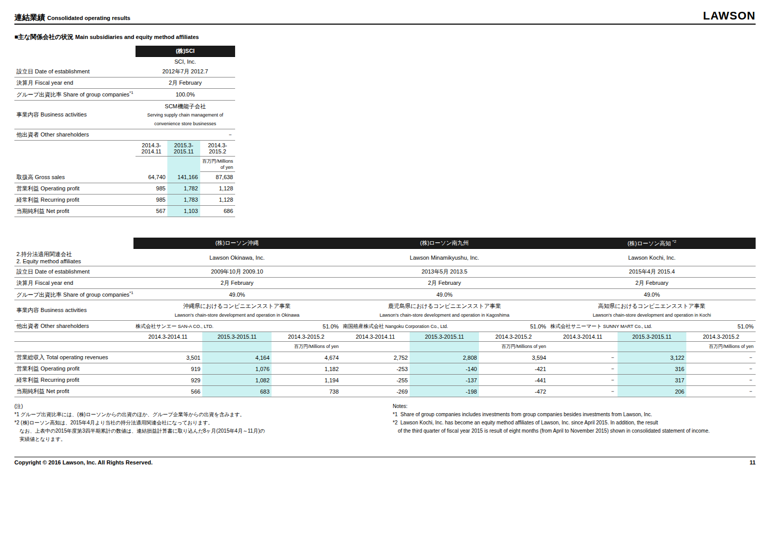連結業績Consolidated operating results
LAWSON
■主な関係会社の状況 Main subsidiaries and equity method affiliates
| | (株)SCI |
| --- | --- |
| | SCI, Inc. |
| 設立日 Date of establishment | 2012年7月 2012.7 |
| 決算月 Fiscal year end | 2月 February |
| グループ出資比率 Share of group companies *1 | 100.0% |
| 事業内容 Business activities | SCM機能子会社 Serving supply chain management of convenience store businesses |
| 他出資者 Other shareholders | － |
| | 2014.3-2014.11 | 2015.3-2015.11 | 2014.3-2015.2 |
| | | | 百万円/Millions of yen |
| 取扱高 Gross sales | 64,740 | 141,166 | 87,638 |
| 営業利益 Operating profit | 985 | 1,782 | 1,128 |
| 経常利益 Recurring profit | 985 | 1,783 | 1,128 |
| 当期純利益 Net profit | 567 | 1,103 | 686 |
| | (株)ローソン沖縄 | (株)ローソン南九州 | (株)ローソン高知 *2 |
| --- | --- | --- | --- |
| 2.持分法適用関連会社 2. Equity method affiliates | Lawson Okinawa, Inc. | Lawson Minamikyushu, Inc. | Lawson Kochi, Inc. |
| 設立日 Date of establishment | 2009年10月 2009.10 | 2013年5月 2013.5 | 2015年4月 2015.4 |
| 決算月 Fiscal year end | 2月 February | 2月 February | 2月 February |
| グループ出資比率 Share of group companies *1 | 49.0% | 49.0% | 49.0% |
| 事業内容 Business activities | 沖縄県におけるコンビニエンスストア事業 Lawson's chain-store development and operation in Okinawa | 鹿児島県におけるコンビニエンスストア事業 Lawson's chain-store development and operation in Kagoshima | 高知県におけるコンビニエンスストア事業 Lawson's chain-store development and operation in Kochi |
| 他出資者 Other shareholders | 株式会社サンエー SAN-A CO., LTD. | 51.0% | 南国殖産株式会社 Nangoku Corporation Co., Ltd. | 51.0% | 株式会社サニーマート SUNNY MART Co., Ltd. | 51.0% |
| | 2014.3-2014.11 | 2015.3-2015.11 | 2014.3-2015.2 | 2014.3-2014.11 | 2015.3-2015.11 | 2014.3-2015.2 | 2014.3-2014.11 | 2015.3-2015.11 | 2014.3-2015.2 |
| | | | 百万円/Millions of yen | | | 百万円/Millions of yen | | | 百万円/Millions of yen |
| 営業総収入 Total operating revenues | 3,501 | 4,164 | 4,674 | 2,752 | 2,808 | 3,594 | － | 3,122 | － |
| 営業利益 Operating profit | 919 | 1,076 | 1,182 | -253 | -140 | -421 | － | 316 | － |
| 経常利益 Recurring profit | 929 | 1,082 | 1,194 | -255 | -137 | -441 | － | 317 | － |
| 当期純利益 Net profit | 566 | 683 | 738 | -269 | -198 | -472 | － | 206 | － |
(注)
*1 グループ出資比率には、(株)ローソンからの出資のほか、グループ企業等からの出資を含みます。
*2 (株)ローソン高知は、2015年4月より当社の持分法適用関連会社になっております。
なお、上表中の2015年度第3四半期累計の数値は、連結損益計算書に取り込んだ8ヶ月(2015年4月～11月)の
実績値となります。
Notes:
*1 Share of group companies includes investments from group companies besides investments from Lawson, Inc.
*2 Lawson Kochi, Inc. has become an equity method affiliates of Lawson, Inc. since April 2015. In addition, the result
of the third quarter of fiscal year 2015 is result of eight months (from April to November 2015) shown in consolidated statement of income.
Copyright © 2016 Lawson, Inc. All Rights Reserved.
11